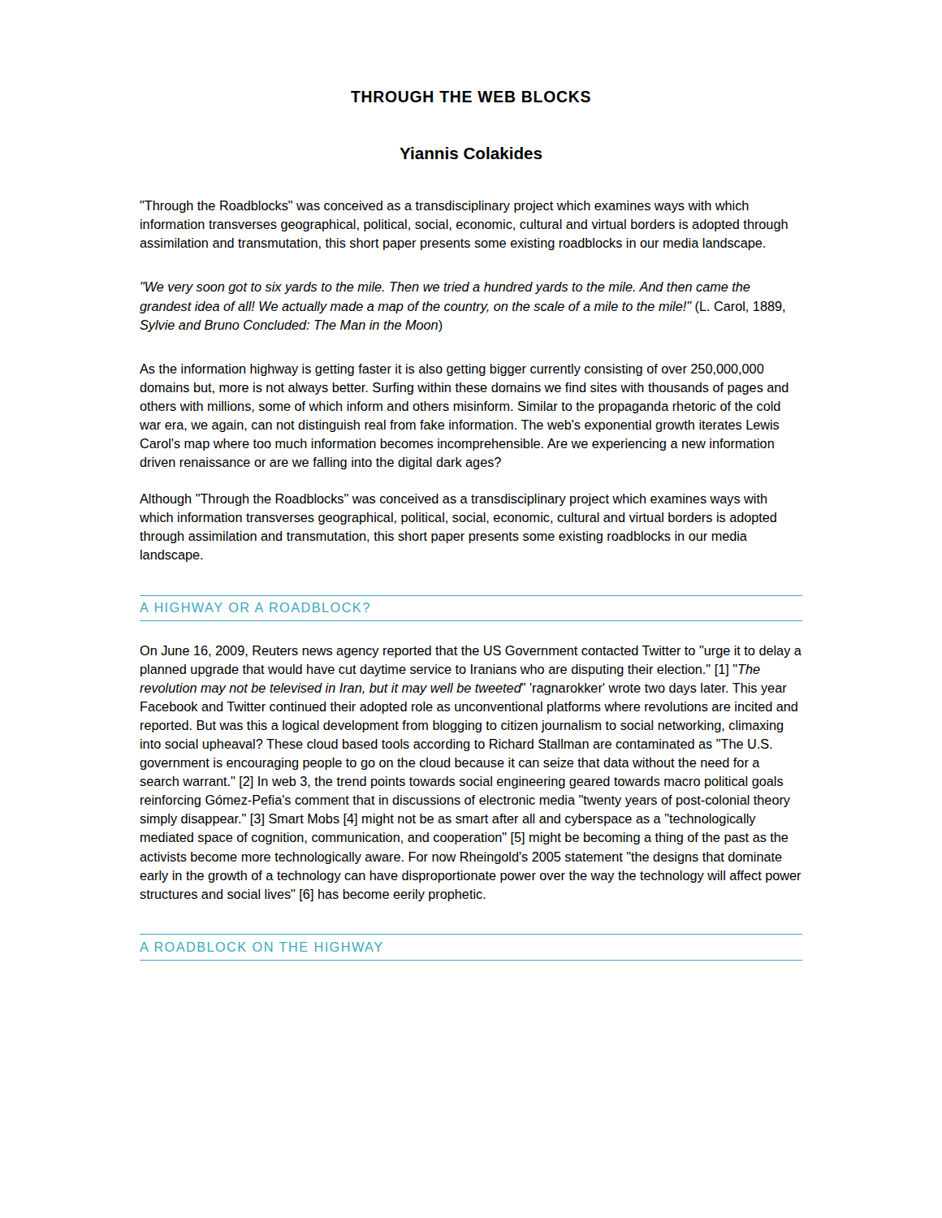Through the Web Blocks
Yiannis Colakides
"Through the Roadblocks" was conceived as a transdisciplinary project which examines ways with which information transverses geographical, political, social, economic, cultural and virtual borders is adopted through assimilation and transmutation, this short paper presents some existing roadblocks in our media landscape.
"We very soon got to six yards to the mile. Then we tried a hundred yards to the mile. And then came the grandest idea of all! We actually made a map of the country, on the scale of a mile to the mile!" (L. Carol, 1889, Sylvie and Bruno Concluded: The Man in the Moon)
As the information highway is getting faster it is also getting bigger currently consisting of over 250,000,000 domains but, more is not always better. Surfing within these domains we find sites with thousands of pages and others with millions, some of which inform and others misinform. Similar to the propaganda rhetoric of the cold war era, we again, can not distinguish real from fake information. The web's exponential growth iterates Lewis Carol's map where too much information becomes incomprehensible. Are we experiencing a new information driven renaissance or are we falling into the digital dark ages?
Although "Through the Roadblocks" was conceived as a transdisciplinary project which examines ways with which information transverses geographical, political, social, economic, cultural and virtual borders is adopted through assimilation and transmutation, this short paper presents some existing roadblocks in our media landscape.
A Highway or a Roadblock?
On June 16, 2009, Reuters news agency reported that the US Government contacted Twitter to "urge it to delay a planned upgrade that would have cut daytime service to Iranians who are disputing their election." [1] "The revolution may not be televised in Iran, but it may well be tweeted" 'ragnarokker' wrote two days later. This year Facebook and Twitter continued their adopted role as unconventional platforms where revolutions are incited and reported. But was this a logical development from blogging to citizen journalism to social networking, climaxing into social upheaval? These cloud based tools according to Richard Stallman are contaminated as "The U.S. government is encouraging people to go on the cloud because it can seize that data without the need for a search warrant." [2] In web 3, the trend points towards social engineering geared towards macro political goals reinforcing Gómez-Pefia's comment that in discussions of electronic media "twenty years of post-colonial theory simply disappear." [3] Smart Mobs [4] might not be as smart after all and cyberspace as a "technologically mediated space of cognition, communication, and cooperation" [5] might be becoming a thing of the past as the activists become more technologically aware. For now Rheingold's 2005 statement "the designs that dominate early in the growth of a technology can have disproportionate power over the way the technology will affect power structures and social lives" [6] has become eerily prophetic.
A Roadblock on the Highway